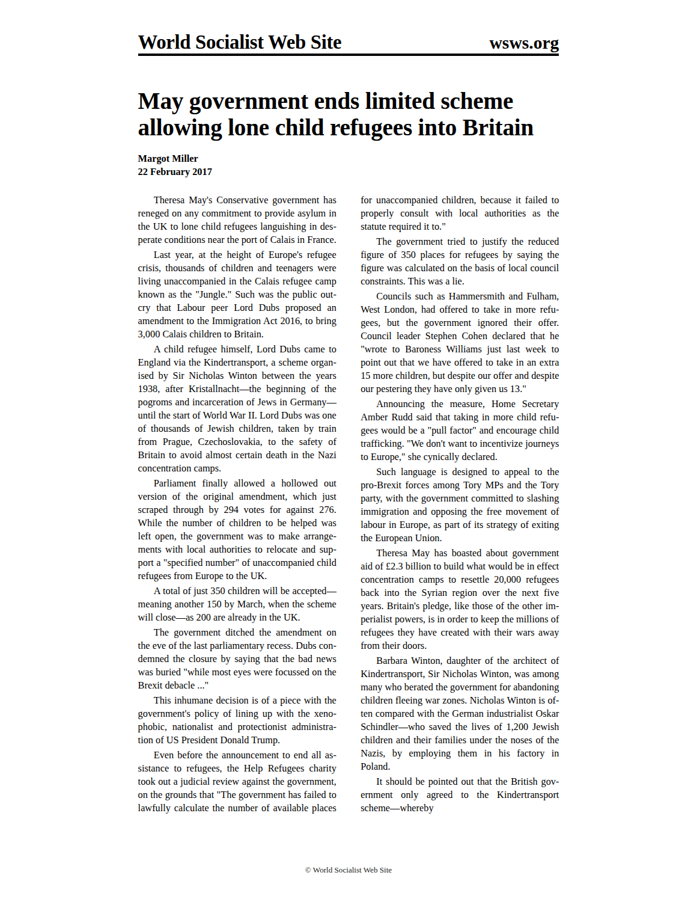World Socialist Web Site
wsws.org
May government ends limited scheme allowing lone child refugees into Britain
Margot Miller 22 February 2017
Theresa May's Conservative government has reneged on any commitment to provide asylum in the UK to lone child refugees languishing in desperate conditions near the port of Calais in France.
Last year, at the height of Europe's refugee crisis, thousands of children and teenagers were living unaccompanied in the Calais refugee camp known as the "Jungle." Such was the public outcry that Labour peer Lord Dubs proposed an amendment to the Immigration Act 2016, to bring 3,000 Calais children to Britain.
A child refugee himself, Lord Dubs came to England via the Kindertransport, a scheme organised by Sir Nicholas Winton between the years 1938, after Kristallnacht—the beginning of the pogroms and incarceration of Jews in Germany—until the start of World War II. Lord Dubs was one of thousands of Jewish children, taken by train from Prague, Czechoslovakia, to the safety of Britain to avoid almost certain death in the Nazi concentration camps.
Parliament finally allowed a hollowed out version of the original amendment, which just scraped through by 294 votes for against 276. While the number of children to be helped was left open, the government was to make arrangements with local authorities to relocate and support a "specified number" of unaccompanied child refugees from Europe to the UK.
A total of just 350 children will be accepted—meaning another 150 by March, when the scheme will close—as 200 are already in the UK.
The government ditched the amendment on the eve of the last parliamentary recess. Dubs condemned the closure by saying that the bad news was buried "while most eyes were focussed on the Brexit debacle ..."
This inhumane decision is of a piece with the government's policy of lining up with the xenophobic, nationalist and protectionist administration of US President Donald Trump.
Even before the announcement to end all assistance to refugees, the Help Refugees charity took out a judicial review against the government, on the grounds that "The government has failed to lawfully calculate the number of available places for unaccompanied children, because it failed to properly consult with local authorities as the statute required it to."
The government tried to justify the reduced figure of 350 places for refugees by saying the figure was calculated on the basis of local council constraints. This was a lie.
Councils such as Hammersmith and Fulham, West London, had offered to take in more refugees, but the government ignored their offer. Council leader Stephen Cohen declared that he "wrote to Baroness Williams just last week to point out that we have offered to take in an extra 15 more children, but despite our offer and despite our pestering they have only given us 13."
Announcing the measure, Home Secretary Amber Rudd said that taking in more child refugees would be a "pull factor" and encourage child trafficking. "We don't want to incentivize journeys to Europe," she cynically declared.
Such language is designed to appeal to the pro-Brexit forces among Tory MPs and the Tory party, with the government committed to slashing immigration and opposing the free movement of labour in Europe, as part of its strategy of exiting the European Union.
Theresa May has boasted about government aid of £2.3 billion to build what would be in effect concentration camps to resettle 20,000 refugees back into the Syrian region over the next five years. Britain's pledge, like those of the other imperialist powers, is in order to keep the millions of refugees they have created with their wars away from their doors.
Barbara Winton, daughter of the architect of Kindertransport, Sir Nicholas Winton, was among many who berated the government for abandoning children fleeing war zones. Nicholas Winton is often compared with the German industrialist Oskar Schindler—who saved the lives of 1,200 Jewish children and their families under the noses of the Nazis, by employing them in his factory in Poland.
It should be pointed out that the British government only agreed to the Kindertransport scheme—whereby
© World Socialist Web Site